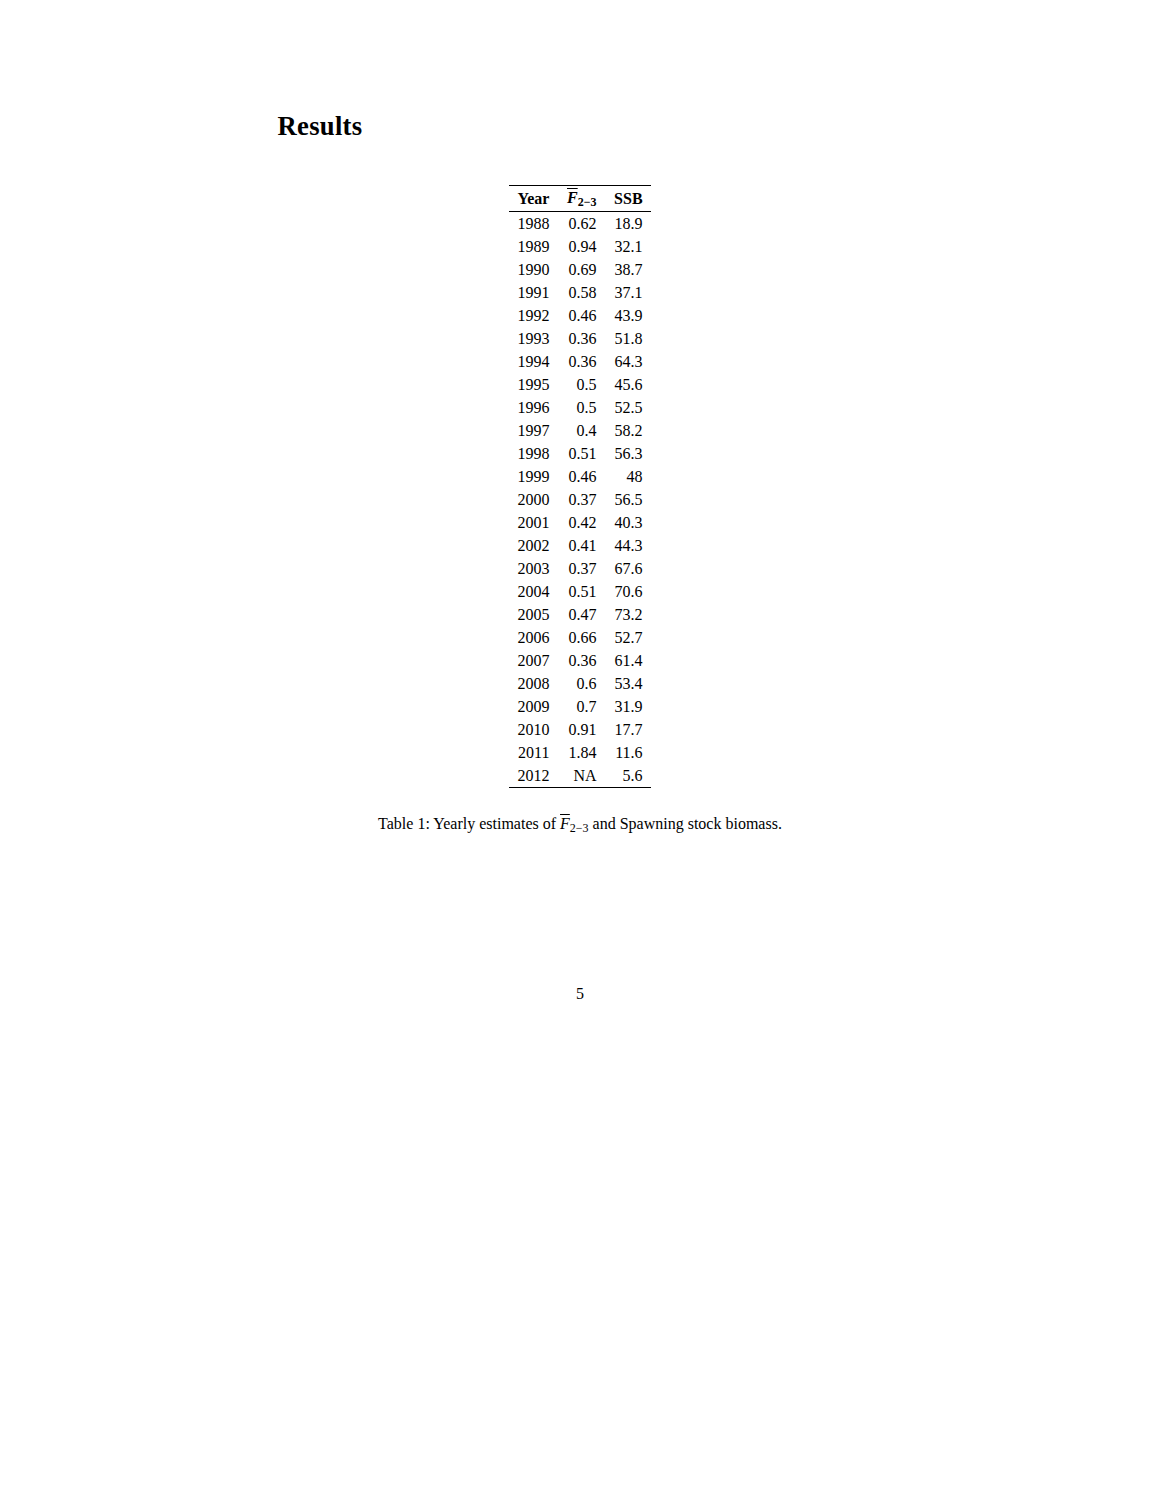Results
| Year | F 2−3 | SSB |
| --- | --- | --- |
| 1988 | 0.62 | 18.9 |
| 1989 | 0.94 | 32.1 |
| 1990 | 0.69 | 38.7 |
| 1991 | 0.58 | 37.1 |
| 1992 | 0.46 | 43.9 |
| 1993 | 0.36 | 51.8 |
| 1994 | 0.36 | 64.3 |
| 1995 | 0.5 | 45.6 |
| 1996 | 0.5 | 52.5 |
| 1997 | 0.4 | 58.2 |
| 1998 | 0.51 | 56.3 |
| 1999 | 0.46 | 48 |
| 2000 | 0.37 | 56.5 |
| 2001 | 0.42 | 40.3 |
| 2002 | 0.41 | 44.3 |
| 2003 | 0.37 | 67.6 |
| 2004 | 0.51 | 70.6 |
| 2005 | 0.47 | 73.2 |
| 2006 | 0.66 | 52.7 |
| 2007 | 0.36 | 61.4 |
| 2008 | 0.6 | 53.4 |
| 2009 | 0.7 | 31.9 |
| 2010 | 0.91 | 17.7 |
| 2011 | 1.84 | 11.6 |
| 2012 | NA | 5.6 |
Table 1: Yearly estimates of F2−3 and Spawning stock biomass.
5